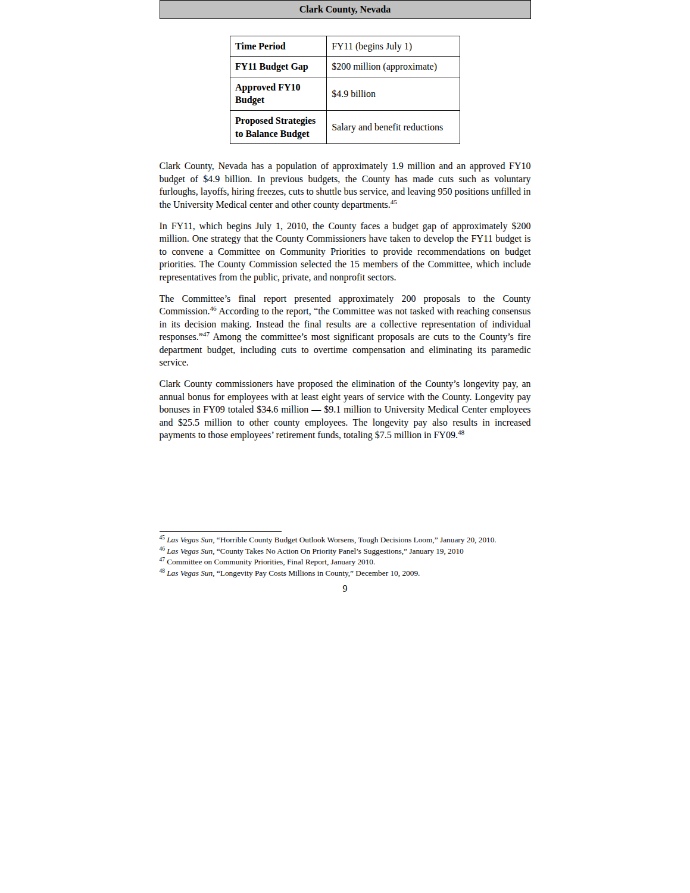Clark County, Nevada
| Time Period | FY11 (begins July 1) |
| FY11 Budget Gap | $200 million (approximate) |
| Approved FY10 Budget | $4.9 billion |
| Proposed Strategies to Balance Budget | Salary and benefit reductions |
Clark County, Nevada has a population of approximately 1.9 million and an approved FY10 budget of $4.9 billion. In previous budgets, the County has made cuts such as voluntary furloughs, layoffs, hiring freezes, cuts to shuttle bus service, and leaving 950 positions unfilled in the University Medical center and other county departments.45
In FY11, which begins July 1, 2010, the County faces a budget gap of approximately $200 million. One strategy that the County Commissioners have taken to develop the FY11 budget is to convene a Committee on Community Priorities to provide recommendations on budget priorities. The County Commission selected the 15 members of the Committee, which include representatives from the public, private, and nonprofit sectors.
The Committee’s final report presented approximately 200 proposals to the County Commission.46 According to the report, “the Committee was not tasked with reaching consensus in its decision making. Instead the final results are a collective representation of individual responses.”47 Among the committee’s most significant proposals are cuts to the County’s fire department budget, including cuts to overtime compensation and eliminating its paramedic service.
Clark County commissioners have proposed the elimination of the County’s longevity pay, an annual bonus for employees with at least eight years of service with the County. Longevity pay bonuses in FY09 totaled $34.6 million — $9.1 million to University Medical Center employees and $25.5 million to other county employees. The longevity pay also results in increased payments to those employees’ retirement funds, totaling $7.5 million in FY09.48
45 Las Vegas Sun, “Horrible County Budget Outlook Worsens, Tough Decisions Loom,” January 20, 2010.
46 Las Vegas Sun, “County Takes No Action On Priority Panel’s Suggestions,” January 19, 2010
47 Committee on Community Priorities, Final Report, January 2010.
48 Las Vegas Sun, “Longevity Pay Costs Millions in County,” December 10, 2009.
9